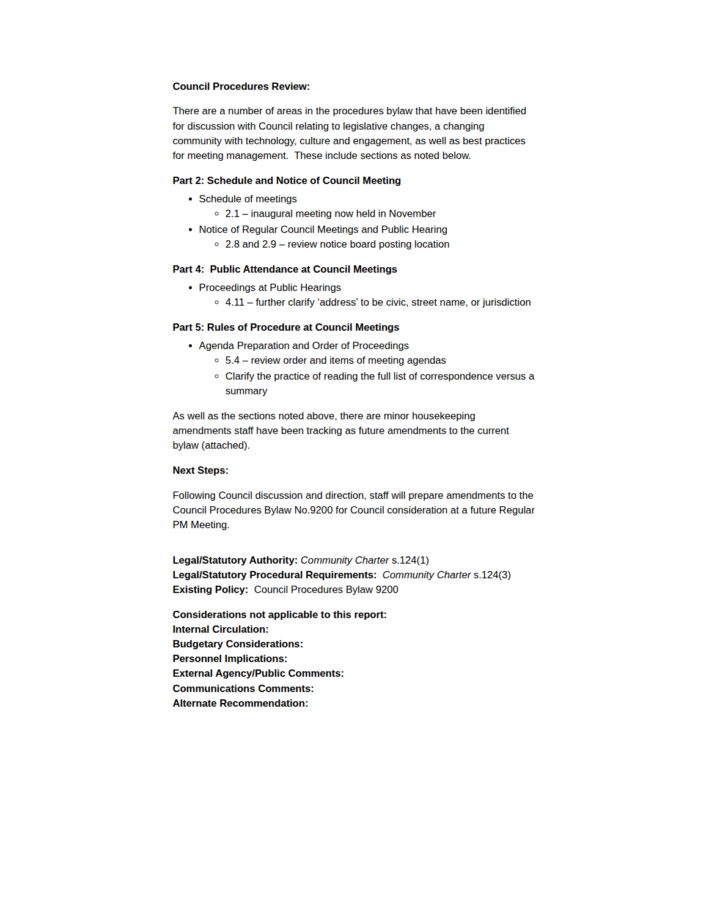Council Procedures Review:
There are a number of areas in the procedures bylaw that have been identified for discussion with Council relating to legislative changes, a changing community with technology, culture and engagement, as well as best practices for meeting management. These include sections as noted below.
Part 2: Schedule and Notice of Council Meeting
Schedule of meetings
2.1 – inaugural meeting now held in November
Notice of Regular Council Meetings and Public Hearing
2.8 and 2.9 – review notice board posting location
Part 4: Public Attendance at Council Meetings
Proceedings at Public Hearings
4.11 – further clarify ‘address’ to be civic, street name, or jurisdiction
Part 5: Rules of Procedure at Council Meetings
Agenda Preparation and Order of Proceedings
5.4 – review order and items of meeting agendas
Clarify the practice of reading the full list of correspondence versus a summary
As well as the sections noted above, there are minor housekeeping amendments staff have been tracking as future amendments to the current bylaw (attached).
Next Steps:
Following Council discussion and direction, staff will prepare amendments to the Council Procedures Bylaw No.9200 for Council consideration at a future Regular PM Meeting.
Legal/Statutory Authority: Community Charter s.124(1)
Legal/Statutory Procedural Requirements: Community Charter s.124(3)
Existing Policy: Council Procedures Bylaw 9200
Considerations not applicable to this report:
Internal Circulation:
Budgetary Considerations:
Personnel Implications:
External Agency/Public Comments:
Communications Comments:
Alternate Recommendation: